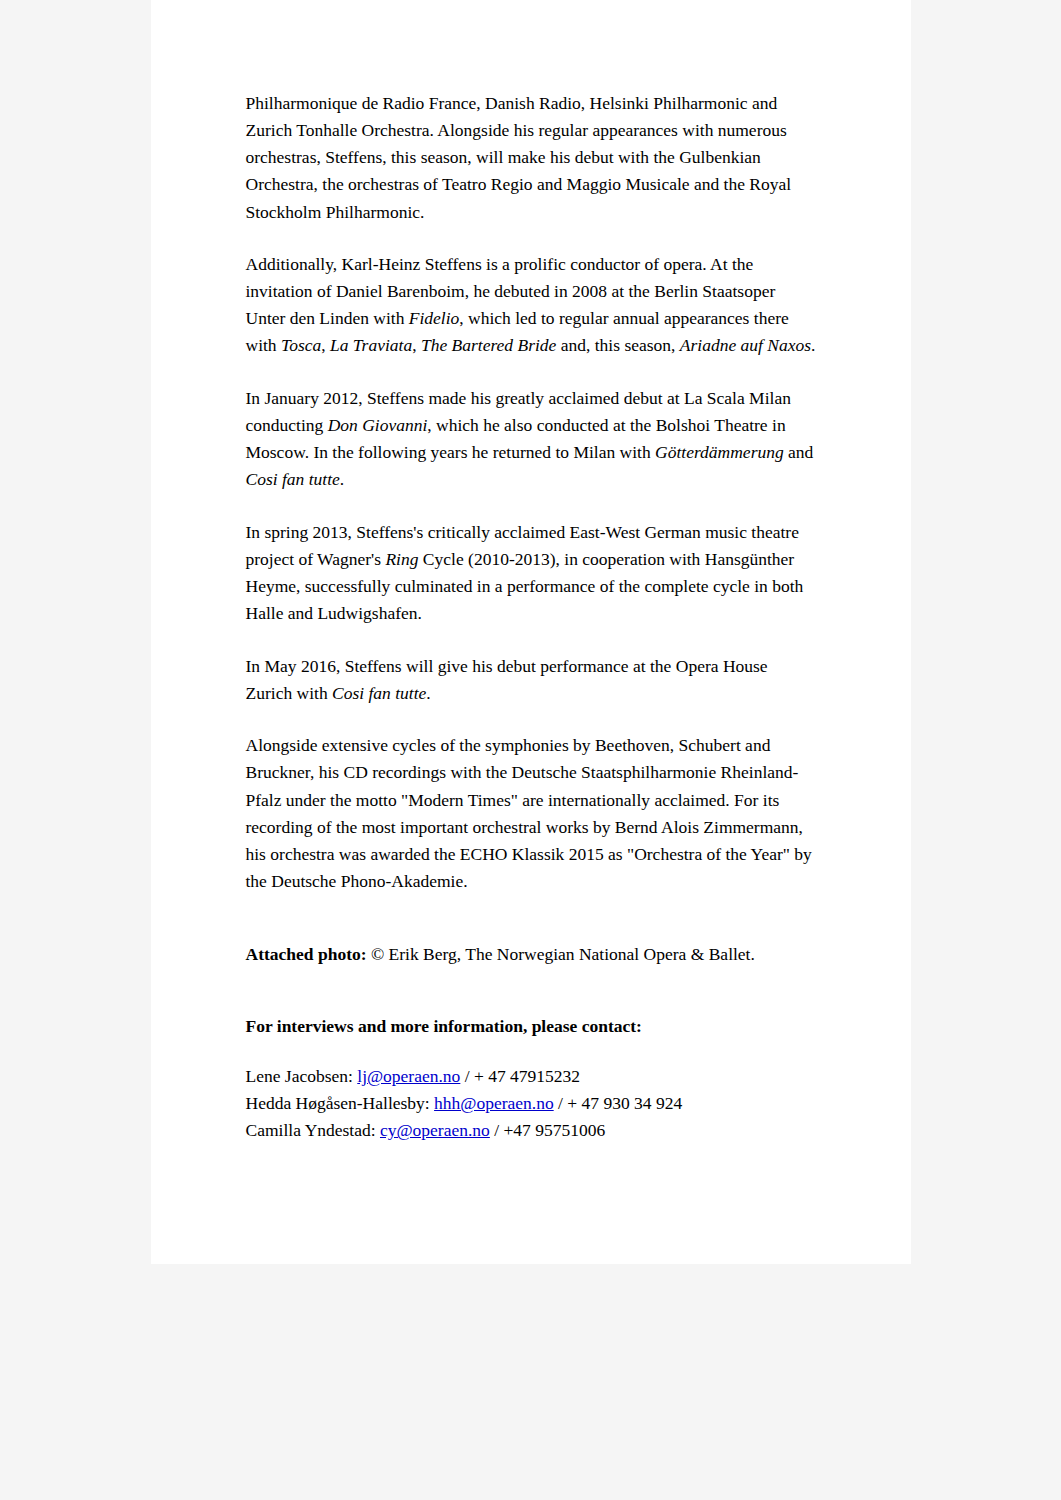Philharmonique de Radio France, Danish Radio, Helsinki Philharmonic and Zurich Tonhalle Orchestra. Alongside his regular appearances with numerous orchestras, Steffens, this season, will make his debut with the Gulbenkian Orchestra, the orchestras of Teatro Regio and Maggio Musicale and the Royal Stockholm Philharmonic.
Additionally, Karl-Heinz Steffens is a prolific conductor of opera. At the invitation of Daniel Barenboim, he debuted in 2008 at the Berlin Staatsoper Unter den Linden with Fidelio, which led to regular annual appearances there with Tosca, La Traviata, The Bartered Bride and, this season, Ariadne auf Naxos.
In January 2012, Steffens made his greatly acclaimed debut at La Scala Milan conducting Don Giovanni, which he also conducted at the Bolshoi Theatre in Moscow. In the following years he returned to Milan with Götterdämmerung and Cosi fan tutte.
In spring 2013, Steffens's critically acclaimed East-West German music theatre project of Wagner's Ring Cycle (2010-2013), in cooperation with Hansgünther Heyme, successfully culminated in a performance of the complete cycle in both Halle and Ludwigshafen.
In May 2016, Steffens will give his debut performance at the Opera House Zurich with Cosi fan tutte.
Alongside extensive cycles of the symphonies by Beethoven, Schubert and Bruckner, his CD recordings with the Deutsche Staatsphilharmonie Rheinland-Pfalz under the motto "Modern Times" are internationally acclaimed. For its recording of the most important orchestral works by Bernd Alois Zimmermann, his orchestra was awarded the ECHO Klassik 2015 as "Orchestra of the Year" by the Deutsche Phono-Akademie.
Attached photo: © Erik Berg, The Norwegian National Opera & Ballet.
For interviews and more information, please contact:
Lene Jacobsen: lj@operaen.no / + 47 47915232
Hedda Høgåsen-Hallesby: hhh@operaen.no / + 47 930 34 924
Camilla Yndestad: cy@operaen.no / +47 95751006